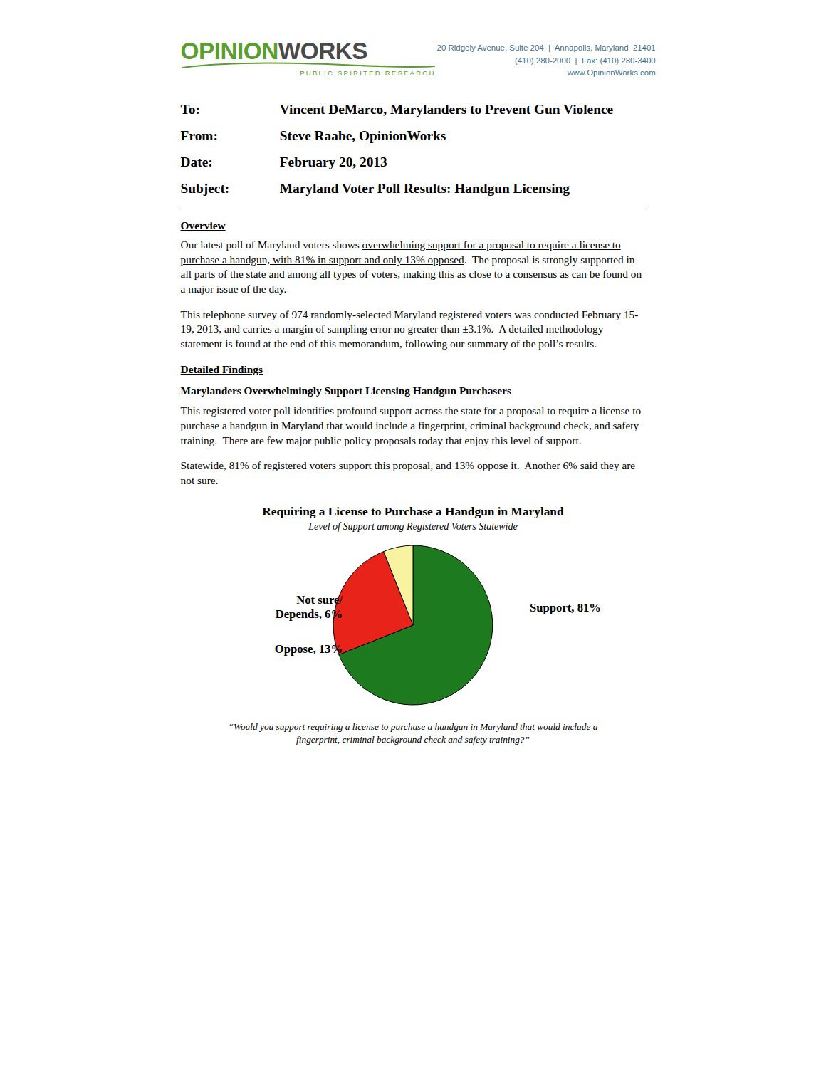OPINION WORKS
PUBLIC SPIRITED RESEARCH
20 Ridgely Avenue, Suite 204 | Annapolis, Maryland 21401
(410) 280-2000 | Fax: (410) 280-3400
www.OpinionWorks.com
To:
Vincent DeMarco, Marylanders to Prevent Gun Violence
From:
Steve Raabe, OpinionWorks
Date:
February 20, 2013
Subject:
Maryland Voter Poll Results: Handgun Licensing
Overview
Our latest poll of Maryland voters shows overwhelming support for a proposal to require a license to purchase a handgun, with 81% in support and only 13% opposed. The proposal is strongly supported in all parts of the state and among all types of voters, making this as close to a consensus as can be found on a major issue of the day.
This telephone survey of 974 randomly-selected Maryland registered voters was conducted February 15-19, 2013, and carries a margin of sampling error no greater than ±3.1%. A detailed methodology statement is found at the end of this memorandum, following our summary of the poll’s results.
Detailed Findings
Marylanders Overwhelmingly Support Licensing Handgun Purchasers
This registered voter poll identifies profound support across the state for a proposal to require a license to purchase a handgun in Maryland that would include a fingerprint, criminal background check, and safety training. There are few major public policy proposals today that enjoy this level of support.
Statewide, 81% of registered voters support this proposal, and 13% oppose it. Another 6% said they are not sure.
Requiring a License to Purchase a Handgun in Maryland
Level of Support among Registered Voters Statewide
Support, 81%
Not sure/
Depends, 6%
Oppose, 13%
“Would you support requiring a license to purchase a handgun in Maryland that would include a
fingerprint, criminal background check and safety training?”